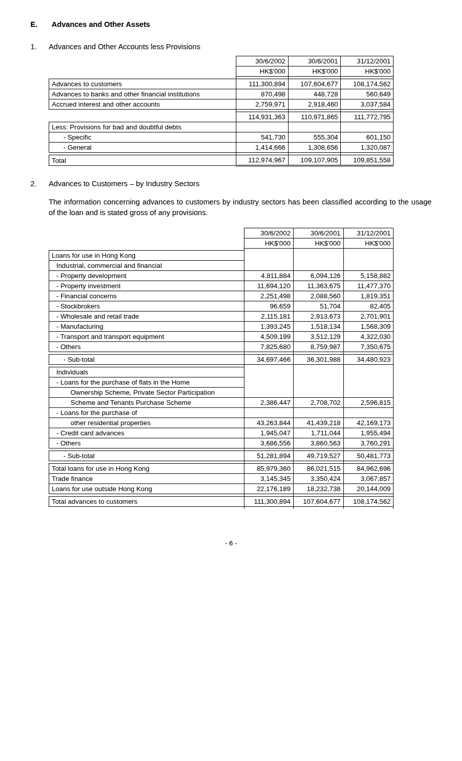E. Advances and Other Assets
1. Advances and Other Accounts less Provisions
| | 30/6/2002 | 30/6/2001 | 31/12/2001 |
| | HK$'000 | HK$'000 | HK$'000 |
| Advances to customers | 111,300,894 | 107,604,677 | 108,174,562 |
| Advances to banks and other financial institutions | 870,498 | 448,728 | 560,649 |
| Accrued interest and other accounts | 2,759,971 | 2,918,460 | 3,037,584 |
| | 114,931,363 | 110,971,865 | 111,772,795 |
| Less: Provisions for bad and doubtful debts | | | |
| - Specific | 541,730 | 555,304 | 601,150 |
| - General | 1,414,666 | 1,308,656 | 1,320,087 |
| Total | 112,974,967 | 109,107,905 | 109,851,558 |
2. Advances to Customers – by Industry Sectors
The information concerning advances to customers by industry sectors has been classified according to the usage of the loan and is stated gross of any provisions.
| | 30/6/2002 | 30/6/2001 | 31/12/2001 |
| | HK$'000 | HK$'000 | HK$'000 |
| Loans for use in Hong Kong | | | |
| Industrial, commercial and financial | | | |
| - Property development | 4,811,884 | 6,094,126 | 5,158,882 |
| - Property investment | 11,694,120 | 11,363,675 | 11,477,370 |
| - Financial concerns | 2,251,498 | 2,088,560 | 1,819,351 |
| - Stockbrokers | 96,659 | 51,704 | 82,405 |
| - Wholesale and retail trade | 2,115,181 | 2,913,673 | 2,701,901 |
| - Manufacturing | 1,393,245 | 1,518,134 | 1,568,309 |
| - Transport and transport equipment | 4,509,199 | 3,512,129 | 4,322,030 |
| - Others | 7,825,680 | 8,759,987 | 7,350,675 |
| - Sub-total | 34,697,466 | 36,301,988 | 34,480,923 |
| Individuals | | | |
| - Loans for the purchase of flats in the Home | | | |
| Ownership Scheme, Private Sector Participation | | | |
| Scheme and Tenants Purchase Scheme | 2,386,447 | 2,708,702 | 2,596,815 |
| - Loans for the purchase of | | | |
| other residential properties | 43,263,844 | 41,439,218 | 42,169,173 |
| - Credit card advances | 1,945,047 | 1,711,044 | 1,955,494 |
| - Others | 3,686,556 | 3,860,563 | 3,760,291 |
| - Sub-total | 51,281,894 | 49,719,527 | 50,481,773 |
| Total loans for use in Hong Kong | 85,979,360 | 86,021,515 | 84,962,696 |
| Trade finance | 3,145,345 | 3,350,424 | 3,067,857 |
| Loans for use outside Hong Kong | 22,176,189 | 18,232,738 | 20,144,009 |
| Total advances to customers | 111,300,894 | 107,604,677 | 108,174,562 |
- 6 -